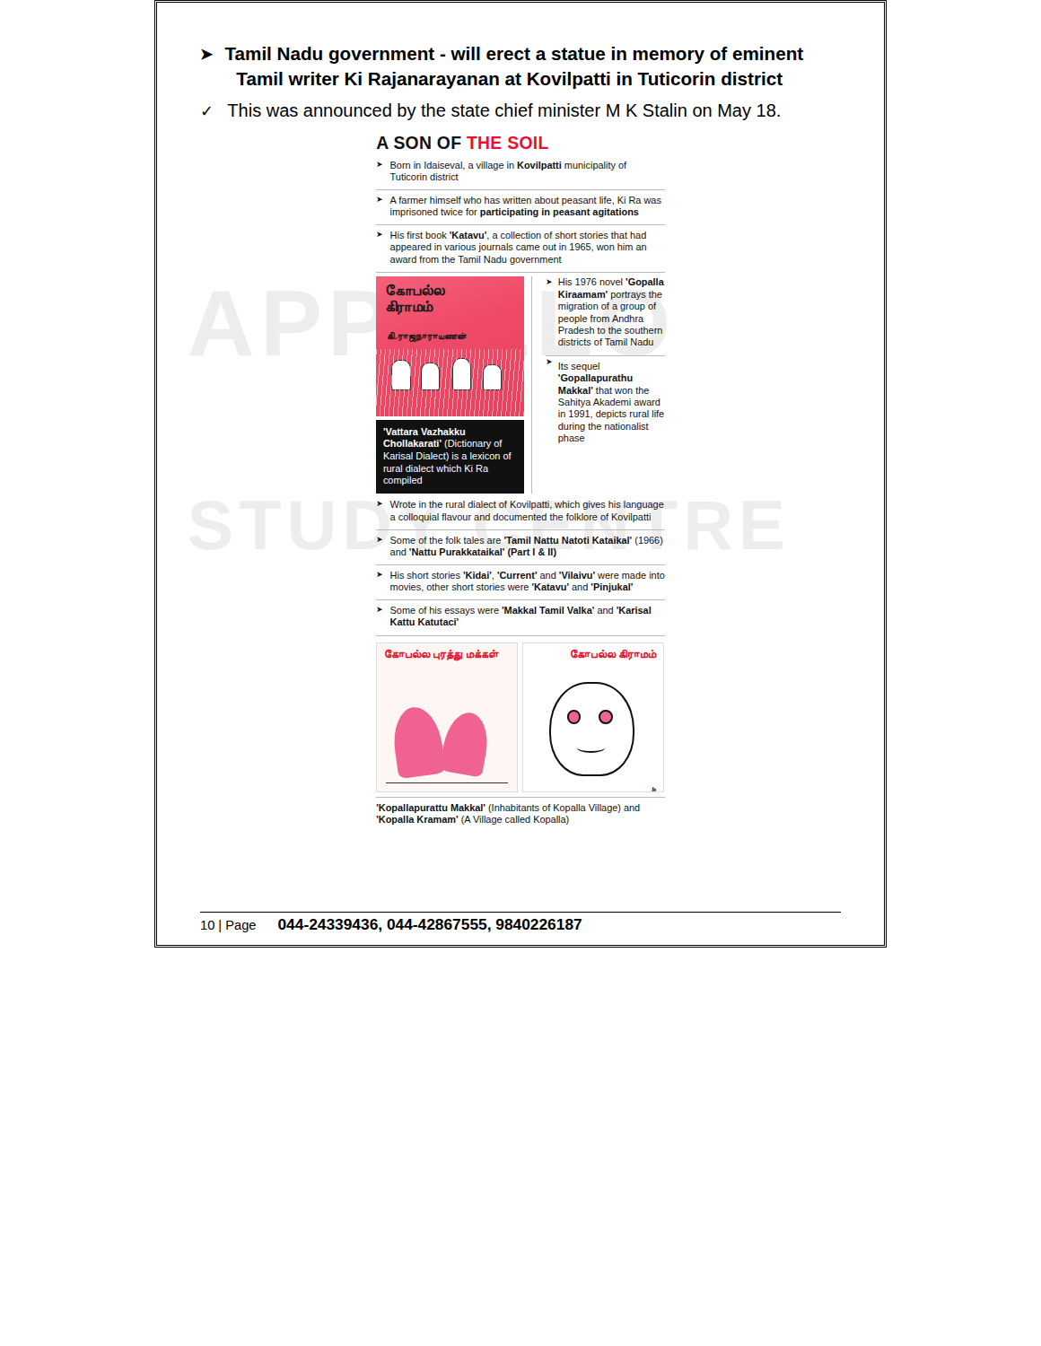APPOLLO
STUDY CENTRE
Tamil Nadu government - will erect a statue in memory of eminent Tamil writer Ki Rajanarayanan at Kovilpatti in Tuticorin district
This was announced by the state chief minister M K Stalin on May 18.
A SON OF THE SOIL
Born in Idaiseval, a village in Kovilpatti municipality of Tuticorin district
A farmer himself who has written about peasant life, Ki Ra was imprisoned twice for participating in peasant agitations
His first book 'Katavu', a collection of short stories that had appeared in various journals came out in 1965, won him an award from the Tamil Nadu government
கோபல்ல
கிராமம்
கி.ராஜநாராயணன்
'Vattara Vazhakku Chollakarati' (Dictionary of Karisal Dialect) is a lexicon of rural dialect which Ki Ra compiled
His 1976 novel 'Gopalla Kiraamam' portrays the migration of a group of people from Andhra Pradesh to the southern districts of Tamil Nadu
Its sequel 'Gopallapurathu Makkal' that won the Sahitya Akademi award in 1991, depicts rural life during the nationalist phase
Wrote in the rural dialect of Kovilpatti, which gives his language a colloquial flavour and documented the folklore of Kovilpatti
Some of the folk tales are 'Tamil Nattu Natoti Kataikal' (1966) and 'Nattu Purakkataikal' (Part I & II)
His short stories 'Kidai', 'Current' and 'Vilaivu' were made into movies, other short stories were 'Katavu' and 'Pinjukal'
Some of his essays were 'Makkal Tamil Valka' and 'Karisal Kattu Katutaci'
கோபல்ல புரத்து மக்கள்
கோபல்ல கிராமம்
கி. ராஜநாராயணன்
'Kopallapurattu Makkal' (Inhabitants of Kopalla Village) and 'Kopalla Kramam' (A Village called Kopalla)
10 | Page 044-24339436, 044-42867555, 9840226187